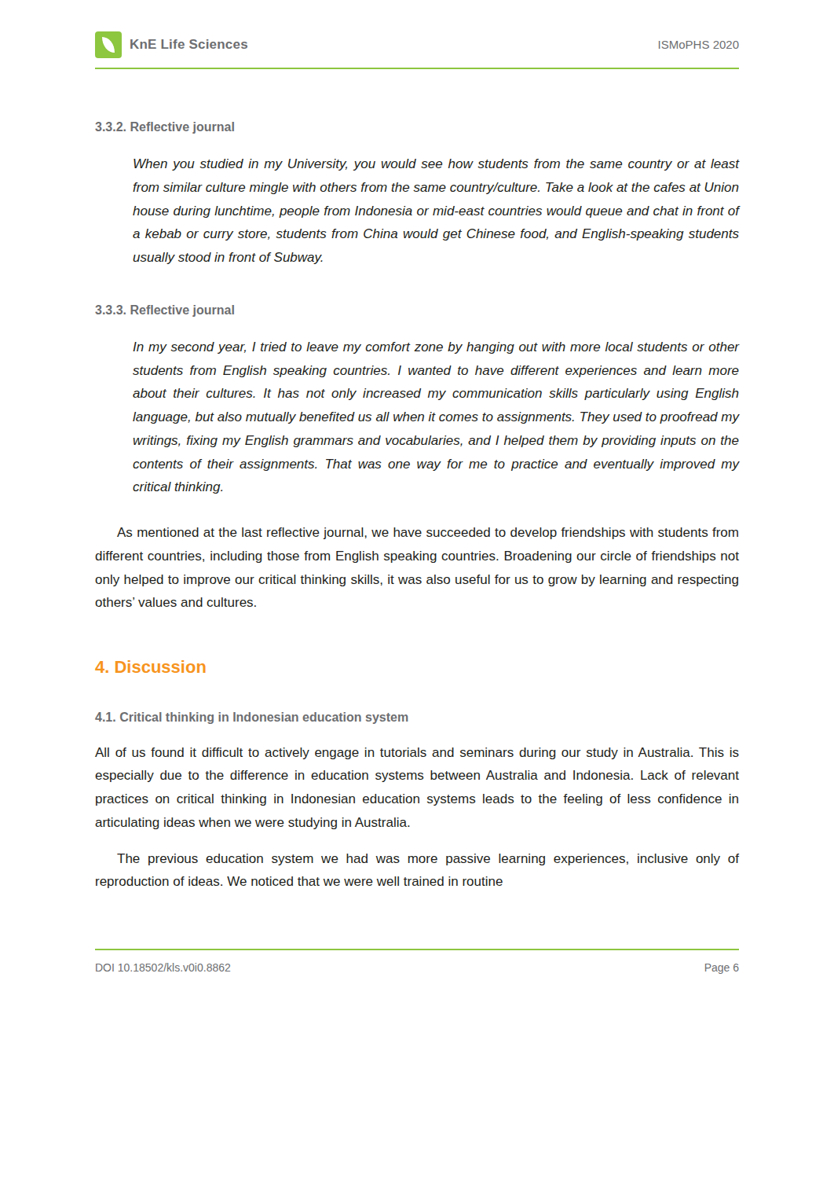KnE Life Sciences
ISMoPHS 2020
3.3.2. Reflective journal
When you studied in my University, you would see how students from the same country or at least from similar culture mingle with others from the same country/culture. Take a look at the cafes at Union house during lunchtime, people from Indonesia or mid-east countries would queue and chat in front of a kebab or curry store, students from China would get Chinese food, and English-speaking students usually stood in front of Subway.
3.3.3. Reflective journal
In my second year, I tried to leave my comfort zone by hanging out with more local students or other students from English speaking countries. I wanted to have different experiences and learn more about their cultures. It has not only increased my communication skills particularly using English language, but also mutually benefited us all when it comes to assignments. They used to proofread my writings, fixing my English grammars and vocabularies, and I helped them by providing inputs on the contents of their assignments. That was one way for me to practice and eventually improved my critical thinking.
As mentioned at the last reflective journal, we have succeeded to develop friendships with students from different countries, including those from English speaking countries. Broadening our circle of friendships not only helped to improve our critical thinking skills, it was also useful for us to grow by learning and respecting others’ values and cultures.
4. Discussion
4.1. Critical thinking in Indonesian education system
All of us found it difficult to actively engage in tutorials and seminars during our study in Australia. This is especially due to the difference in education systems between Australia and Indonesia. Lack of relevant practices on critical thinking in Indonesian education systems leads to the feeling of less confidence in articulating ideas when we were studying in Australia.
The previous education system we had was more passive learning experiences, inclusive only of reproduction of ideas. We noticed that we were well trained in routine
DOI 10.18502/kls.v0i0.8862
Page 6